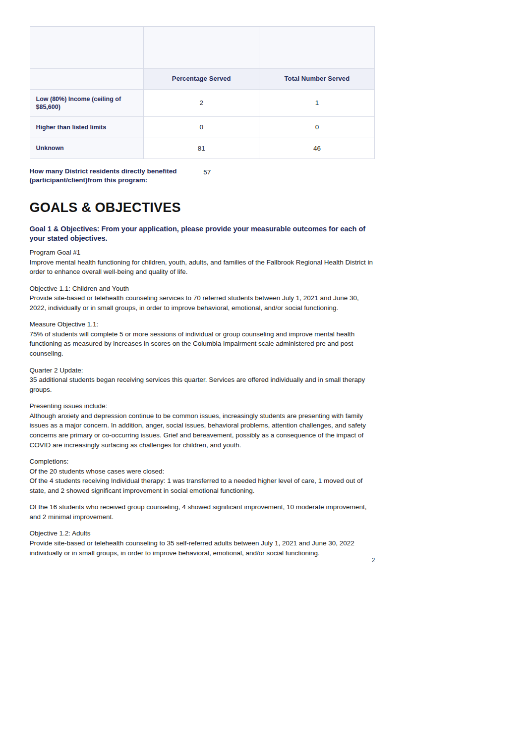| | Percentage Served | Total Number Served |
| --- | --- | --- |
| Low (80%) Income (ceiling of $85,600) | 2 | 1 |
| Higher than listed limits | 0 | 0 |
| Unknown | 81 | 46 |
How many District residents directly benefited (participant/client)from this program:
57
GOALS & OBJECTIVES
Goal 1 & Objectives: From your application, please provide your measurable outcomes for each of your stated objectives.
Program Goal #1
Improve mental health functioning for children, youth, adults, and families of the Fallbrook Regional Health District in order to enhance overall well-being and quality of life.
Objective 1.1: Children and Youth
Provide site-based or telehealth counseling services to 70 referred students between July 1, 2021 and June 30, 2022, individually or in small groups, in order to improve behavioral, emotional, and/or social functioning.
Measure Objective 1.1:
75% of students will complete 5 or more sessions of individual or group counseling and improve mental health functioning as measured by increases in scores on the Columbia Impairment scale administered pre and post counseling.
Quarter 2 Update:
35 additional students began receiving services this quarter. Services are offered individually and in small therapy groups.
Presenting issues include:
Although anxiety and depression continue to be common issues, increasingly students are presenting with family issues as a major concern. In addition, anger, social issues, behavioral problems, attention challenges, and safety concerns are primary or co-occurring issues. Grief and bereavement, possibly as a consequence of the impact of COVID are increasingly surfacing as challenges for children, and youth.
Completions:
Of the 20 students whose cases were closed:
Of the 4 students receiving Individual therapy: 1 was transferred to a needed higher level of care, 1 moved out of state, and 2 showed significant improvement in social emotional functioning.
Of the 16 students who received group counseling, 4 showed significant improvement, 10 moderate improvement, and 2 minimal improvement.
Objective 1.2: Adults
Provide site-based or telehealth counseling to 35 self-referred adults between July 1, 2021 and June 30, 2022 individually or in small groups, in order to improve behavioral, emotional, and/or social functioning.
2